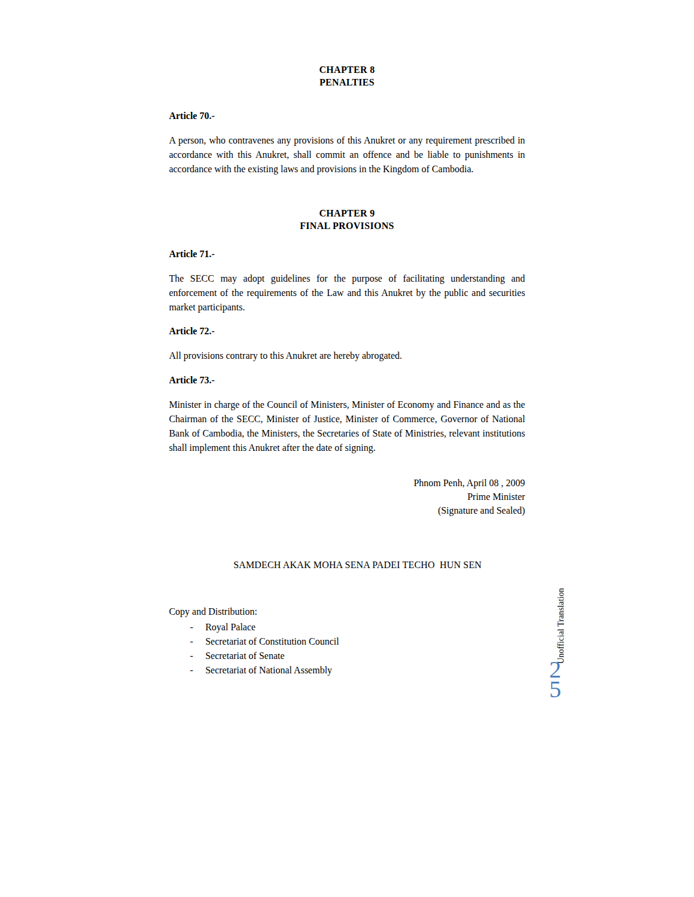CHAPTER 8PENALTIES
Article 70.-
A person, who contravenes any provisions of this Anukret or any requirement prescribed in accordance with this Anukret, shall commit an offence and be liable to punishments in accordance with the existing laws and provisions in the Kingdom of Cambodia.
CHAPTER 9FINAL PROVISIONS
Article 71.-
The SECC may adopt guidelines for the purpose of facilitating understanding and enforcement of the requirements of the Law and this Anukret by the public and securities market participants.
Article 72.-
All provisions contrary to this Anukret are hereby abrogated.
Article 73.-
Minister in charge of the Council of Ministers, Minister of Economy and Finance and as the Chairman of the SECC, Minister of Justice, Minister of Commerce, Governor of National Bank of Cambodia, the Ministers, the Secretaries of State of Ministries, relevant institutions shall implement this Anukret after the date of signing.
Phnom Penh, April 08 , 2009
Prime Minister
(Signature and Sealed)
SAMDECH AKAK MOHA SENA PADEI TECHO HUN SEN
Copy and Distribution:
Royal Palace
Secretariat of Constitution Council
Secretariat of Senate
Secretariat of National Assembly
Unofficial Translation
25